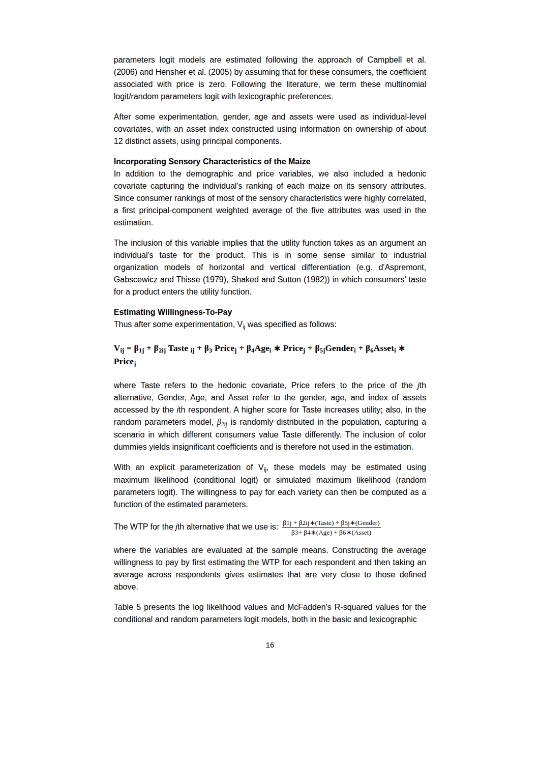parameters logit models are estimated following the approach of Campbell et al. (2006) and Hensher et al. (2005) by assuming that for these consumers, the coefficient associated with price is zero. Following the literature, we term these multinomial logit/random parameters logit with lexicographic preferences.
After some experimentation, gender, age and assets were used as individual-level covariates, with an asset index constructed using information on ownership of about 12 distinct assets, using principal components.
Incorporating Sensory Characteristics of the Maize
In addition to the demographic and price variables, we also included a hedonic covariate capturing the individual's ranking of each maize on its sensory attributes. Since consumer rankings of most of the sensory characteristics were highly correlated, a first principal-component weighted average of the five attributes was used in the estimation.
The inclusion of this variable implies that the utility function takes as an argument an individual's taste for the product. This is in some sense similar to industrial organization models of horizontal and vertical differentiation (e.g. d'Aspremont, Gabscewicz and Thisse (1979), Shaked and Sutton (1982)) in which consumers' taste for a product enters the utility function.
Estimating Willingness-To-Pay
Thus after some experimentation, Vij was specified as follows:
Vij = β1j + β2ij Taste ij + β3 Pricej + β4Agei ∗ Pricej + β5jGenderi + β6Asseti ∗ Pricej
where Taste refers to the hedonic covariate, Price refers to the price of the jth alternative, Gender, Age, and Asset refer to the gender, age, and index of assets accessed by the ith respondent. A higher score for Taste increases utility; also, in the random parameters model, β2ij is randomly distributed in the population, capturing a scenario in which different consumers value Taste differently. The inclusion of color dummies yields insignificant coefficients and is therefore not used in the estimation.
With an explicit parameterization of Vij, these models may be estimated using maximum likelihood (conditional logit) or simulated maximum likelihood (random parameters logit). The willingness to pay for each variety can then be computed as a function of the estimated parameters.
The WTP for the jth alternative that we use is: β1j + β2ij∗(Taste) + β5j∗(Gender) β3+ β4∗(Age) + β6∗(Asset)
where the variables are evaluated at the sample means. Constructing the average willingness to pay by first estimating the WTP for each respondent and then taking an average across respondents gives estimates that are very close to those defined above.
Table 5 presents the log likelihood values and McFadden's R-squared values for the conditional and random parameters logit models, both in the basic and lexicographic
16